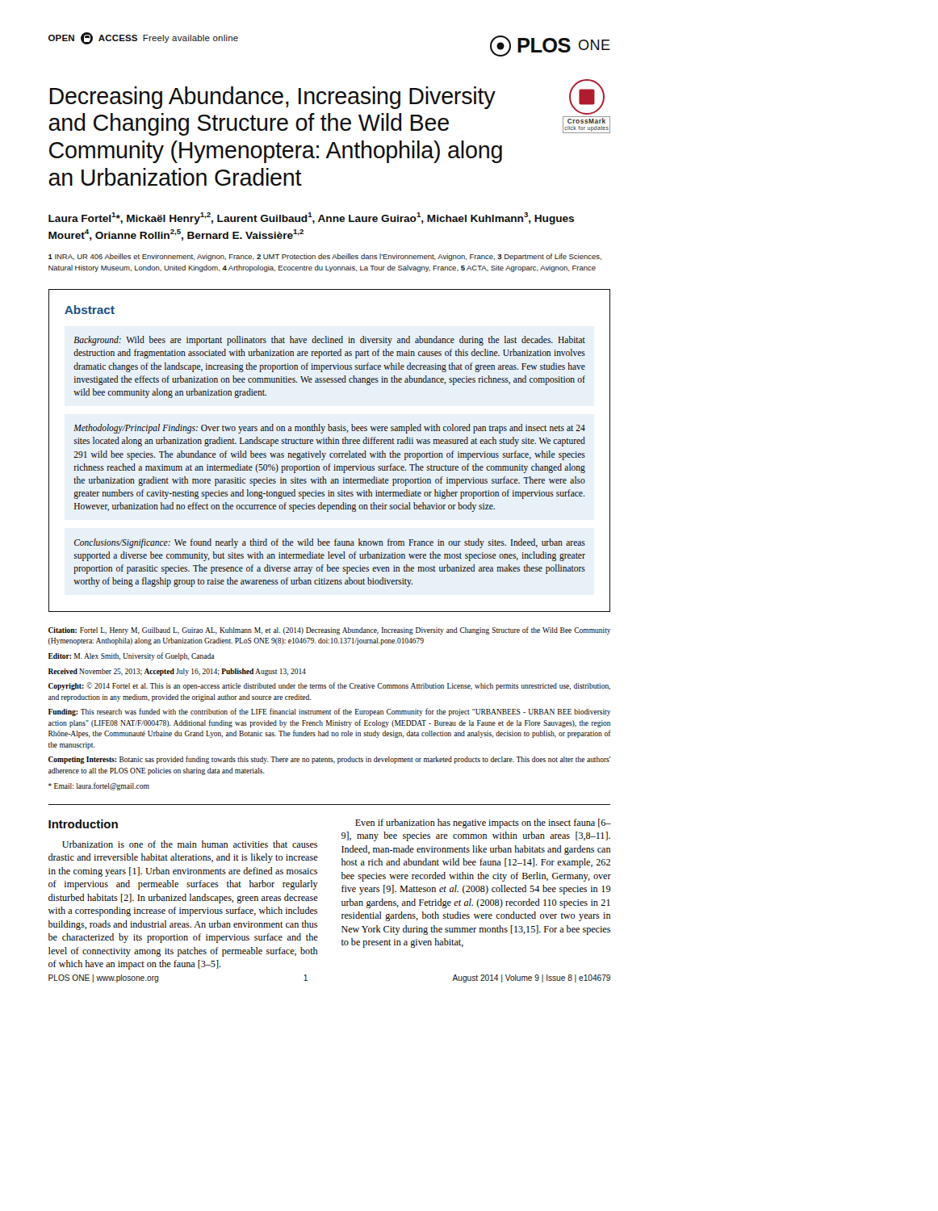OPEN ACCESS Freely available online
PLOS ONE
CrossMarkclick for updates
Decreasing Abundance, Increasing Diversity and Changing Structure of the Wild Bee Community (Hymenoptera: Anthophila) along an Urbanization Gradient
Laura Fortel1*, Mickaël Henry1,2, Laurent Guilbaud1, Anne Laure Guirao1, Michael Kuhlmann3, Hugues Mouret4, Orianne Rollin2,5, Bernard E. Vaissière1,2
1 INRA, UR 406 Abeilles et Environnement, Avignon, France, 2 UMT Protection des Abeilles dans l'Environnement, Avignon, France, 3 Department of Life Sciences, Natural History Museum, London, United Kingdom, 4 Arthropologia, Ecocentre du Lyonnais, La Tour de Salvagny, France, 5 ACTA, Site Agroparc, Avignon, France
Abstract
Background: Wild bees are important pollinators that have declined in diversity and abundance during the last decades. Habitat destruction and fragmentation associated with urbanization are reported as part of the main causes of this decline. Urbanization involves dramatic changes of the landscape, increasing the proportion of impervious surface while decreasing that of green areas. Few studies have investigated the effects of urbanization on bee communities. We assessed changes in the abundance, species richness, and composition of wild bee community along an urbanization gradient.
Methodology/Principal Findings: Over two years and on a monthly basis, bees were sampled with colored pan traps and insect nets at 24 sites located along an urbanization gradient. Landscape structure within three different radii was measured at each study site. We captured 291 wild bee species. The abundance of wild bees was negatively correlated with the proportion of impervious surface, while species richness reached a maximum at an intermediate (50%) proportion of impervious surface. The structure of the community changed along the urbanization gradient with more parasitic species in sites with an intermediate proportion of impervious surface. There were also greater numbers of cavity-nesting species and long-tongued species in sites with intermediate or higher proportion of impervious surface. However, urbanization had no effect on the occurrence of species depending on their social behavior or body size.
Conclusions/Significance: We found nearly a third of the wild bee fauna known from France in our study sites. Indeed, urban areas supported a diverse bee community, but sites with an intermediate level of urbanization were the most speciose ones, including greater proportion of parasitic species. The presence of a diverse array of bee species even in the most urbanized area makes these pollinators worthy of being a flagship group to raise the awareness of urban citizens about biodiversity.
Citation: Fortel L, Henry M, Guilbaud L, Guirao AL, Kuhlmann M, et al. (2014) Decreasing Abundance, Increasing Diversity and Changing Structure of the Wild Bee Community (Hymenoptera: Anthophila) along an Urbanization Gradient. PLoS ONE 9(8): e104679. doi:10.1371/journal.pone.0104679
Editor: M. Alex Smith, University of Guelph, Canada
Received November 25, 2013; Accepted July 16, 2014; Published August 13, 2014
Copyright: © 2014 Fortel et al. This is an open-access article distributed under the terms of the Creative Commons Attribution License, which permits unrestricted use, distribution, and reproduction in any medium, provided the original author and source are credited.
Funding: This research was funded with the contribution of the LIFE financial instrument of the European Community for the project "URBANBEES - URBAN BEE biodiversity action plans" (LIFE08 NAT/F/000478). Additional funding was provided by the French Ministry of Ecology (MEDDAT - Bureau de la Faune et de la Flore Sauvages), the region Rhône-Alpes, the Communauté Urbaine du Grand Lyon, and Botanic sas. The funders had no role in study design, data collection and analysis, decision to publish, or preparation of the manuscript.
Competing Interests: Botanic sas provided funding towards this study. There are no patents, products in development or marketed products to declare. This does not alter the authors' adherence to all the PLOS ONE policies on sharing data and materials.
* Email: laura.fortel@gmail.com
Introduction
Urbanization is one of the main human activities that causes drastic and irreversible habitat alterations, and it is likely to increase in the coming years [1]. Urban environments are defined as mosaics of impervious and permeable surfaces that harbor regularly disturbed habitats [2]. In urbanized landscapes, green areas decrease with a corresponding increase of impervious surface, which includes buildings, roads and industrial areas. An urban environment can thus be characterized by its proportion of impervious surface and the level of connectivity among its patches of permeable surface, both of which have an impact on the fauna [3–5].
Even if urbanization has negative impacts on the insect fauna [6–9], many bee species are common within urban areas [3,8–11]. Indeed, man-made environments like urban habitats and gardens can host a rich and abundant wild bee fauna [12–14]. For example, 262 bee species were recorded within the city of Berlin, Germany, over five years [9]. Matteson et al. (2008) collected 54 bee species in 19 urban gardens, and Fetridge et al. (2008) recorded 110 species in 21 residential gardens, both studies were conducted over two years in New York City during the summer months [13,15]. For a bee species to be present in a given habitat,
PLOS ONE | www.plosone.org
1
August 2014 | Volume 9 | Issue 8 | e104679